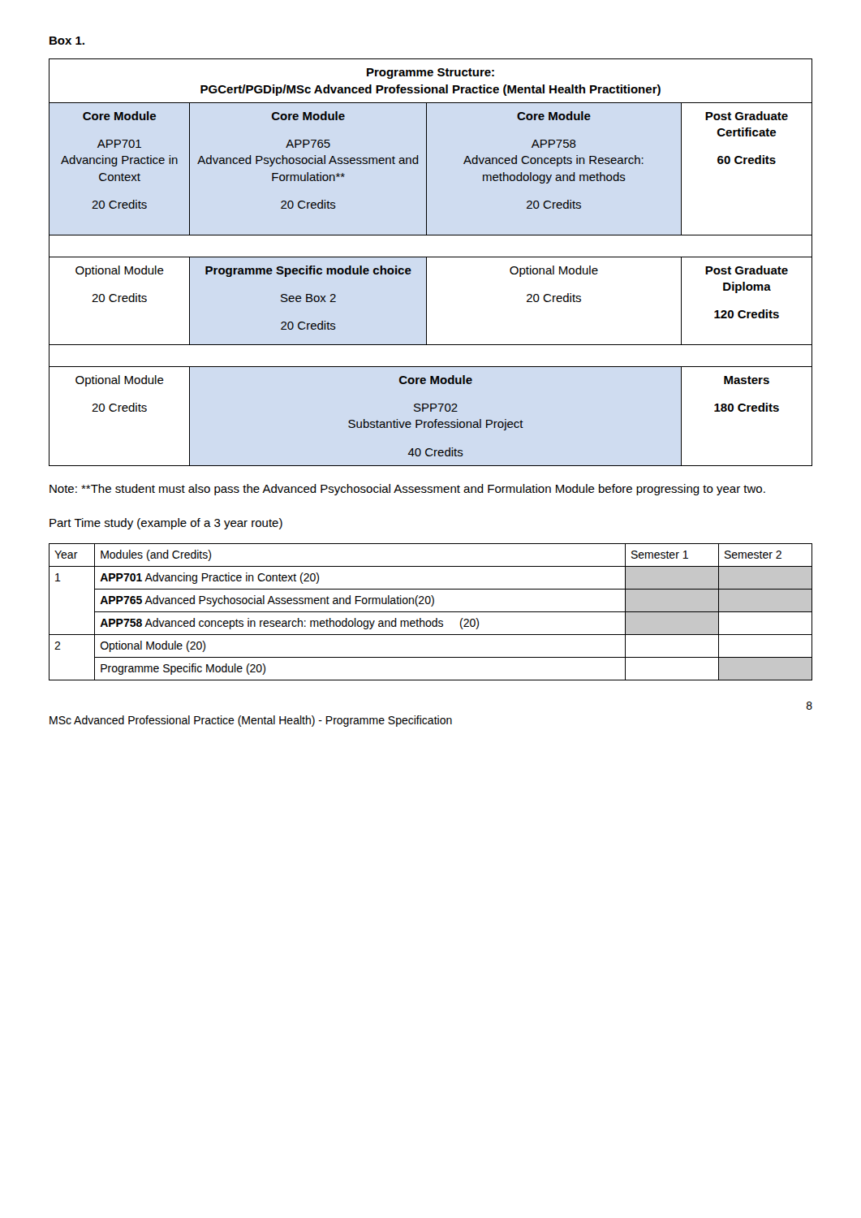Box 1.
| Programme Structure: PGCert/PGDip/MSc Advanced Professional Practice (Mental Health Practitioner) |
| Core Module APP701 Advancing Practice in Context 20 Credits | Core Module APP765 Advanced Psychosocial Assessment and Formulation** 20 Credits | Core Module APP758 Advanced Concepts in Research: methodology and methods 20 Credits | Post Graduate Certificate 60 Credits |
| Optional Module 20 Credits | Programme Specific module choice See Box 2 20 Credits | Optional Module 20 Credits | Post Graduate Diploma 120 Credits |
| Optional Module 20 Credits | Core Module SPP702 Substantive Professional Project 40 Credits | Masters 180 Credits |
Note: **The student must also pass the Advanced Psychosocial Assessment and Formulation Module before progressing to year two.
Part Time study (example of a 3 year route)
| Year | Modules (and Credits) | Semester 1 | Semester 2 |
| --- | --- | --- | --- |
| 1 | APP701 Advancing Practice in Context (20) | | |
| APP765 Advanced Psychosocial Assessment and Formulation(20) | | |
| APP758 Advanced concepts in research: methodology and methods (20) | | |
| 2 | Optional Module (20) | | |
| Programme Specific Module (20) | | |
8 MSc Advanced Professional Practice (Mental Health) - Programme Specification